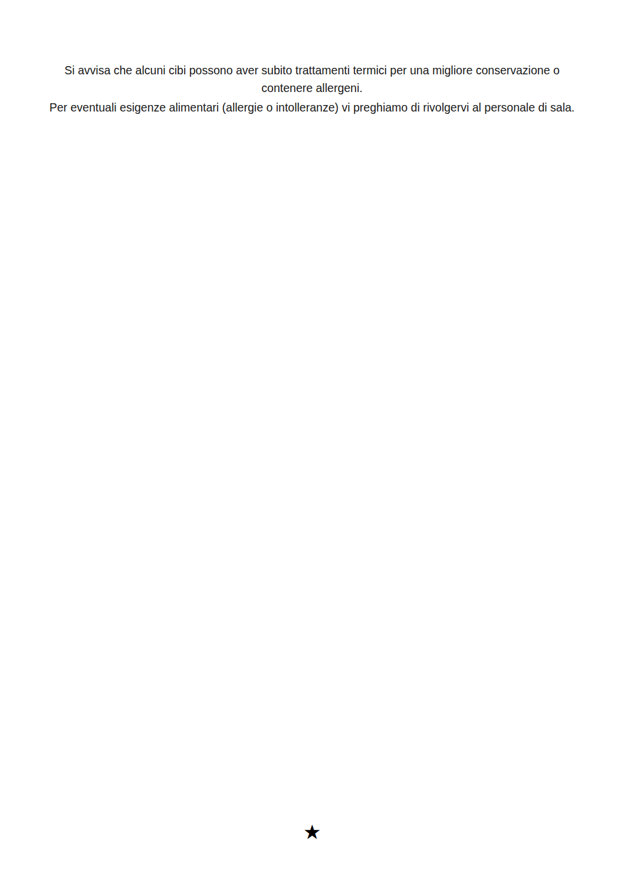Si avvisa che alcuni cibi possono aver subito trattamenti termici per una migliore conservazione o contenere allergeni.
Per eventuali esigenze alimentari (allergie o intolleranze) vi preghiamo di rivolgervi al personale di sala.
★